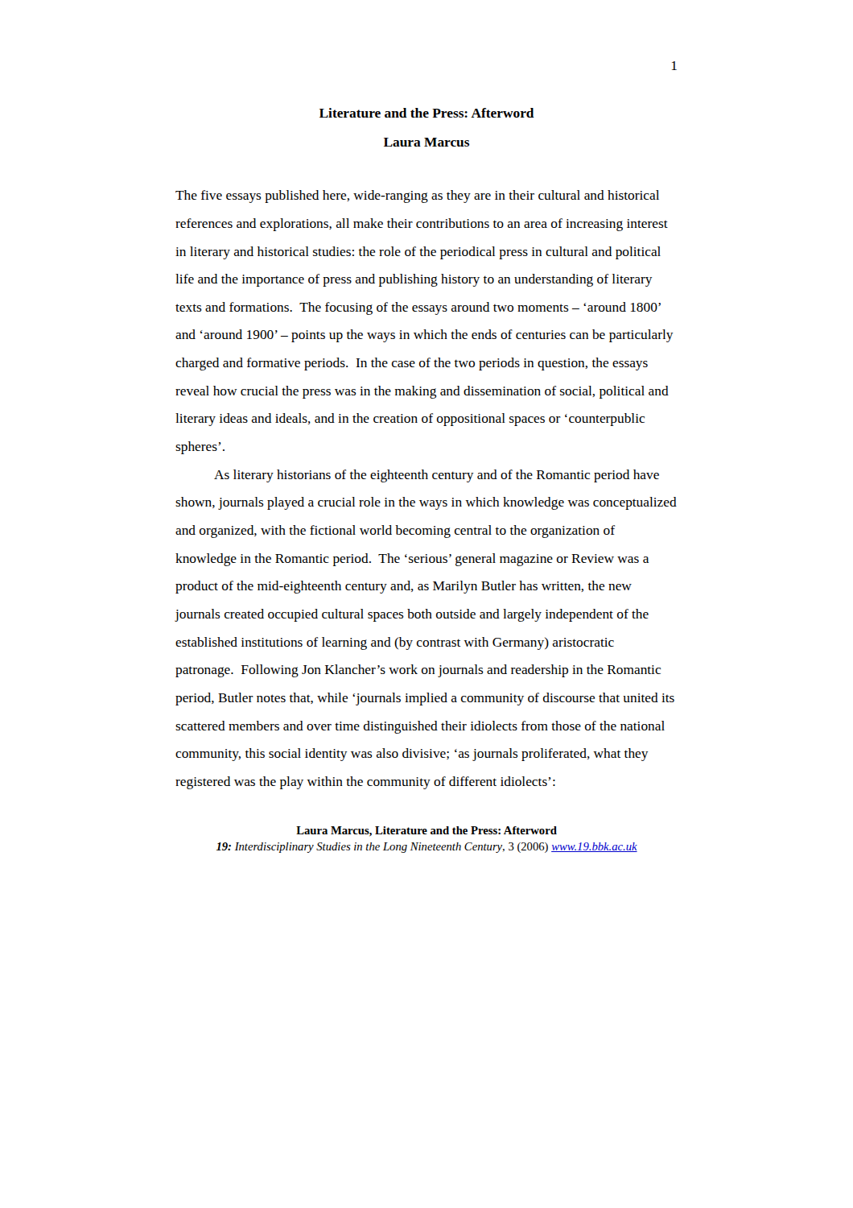1
Literature and the Press: Afterword
Laura Marcus
The five essays published here, wide-ranging as they are in their cultural and historical references and explorations, all make their contributions to an area of increasing interest in literary and historical studies: the role of the periodical press in cultural and political life and the importance of press and publishing history to an understanding of literary texts and formations. The focusing of the essays around two moments – ‘around 1800’ and ‘around 1900’ – points up the ways in which the ends of centuries can be particularly charged and formative periods. In the case of the two periods in question, the essays reveal how crucial the press was in the making and dissemination of social, political and literary ideas and ideals, and in the creation of oppositional spaces or ‘counterpublic spheres’.
As literary historians of the eighteenth century and of the Romantic period have shown, journals played a crucial role in the ways in which knowledge was conceptualized and organized, with the fictional world becoming central to the organization of knowledge in the Romantic period. The ‘serious’ general magazine or Review was a product of the mid-eighteenth century and, as Marilyn Butler has written, the new journals created occupied cultural spaces both outside and largely independent of the established institutions of learning and (by contrast with Germany) aristocratic patronage. Following Jon Klancher’s work on journals and readership in the Romantic period, Butler notes that, while ‘journals implied a community of discourse that united its scattered members and over time distinguished their idiolects from those of the national community, this social identity was also divisive; ‘as journals proliferated, what they registered was the play within the community of different idiolects’:
Laura Marcus, Literature and the Press: Afterword
19: Interdisciplinary Studies in the Long Nineteenth Century, 3 (2006) www.19.bbk.ac.uk